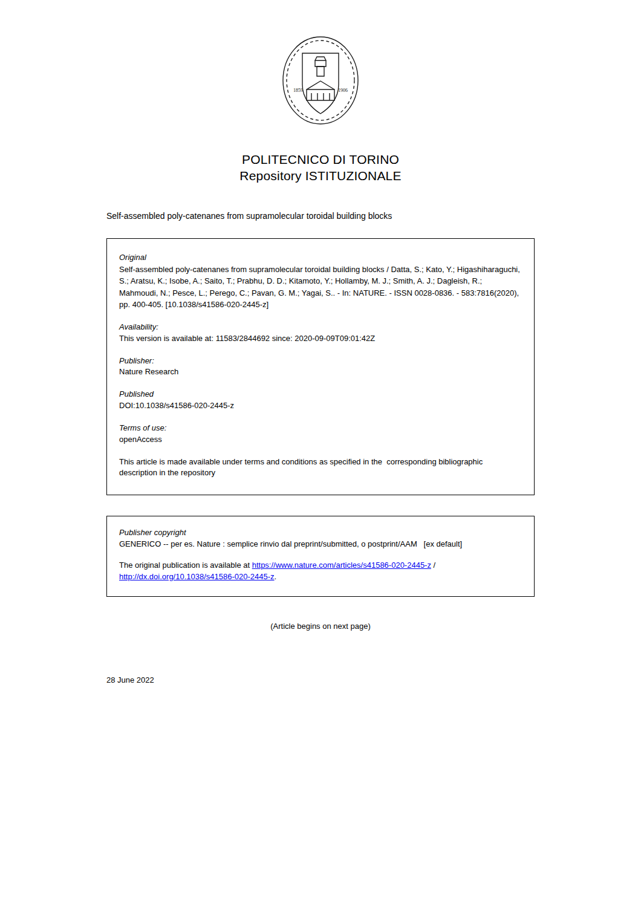1859 1906
POLITECNICO DI TORINO
Repository ISTITUZIONALE
Self-assembled poly-catenanes from supramolecular toroidal building blocks
Original Self-assembled poly-catenanes from supramolecular toroidal building blocks / Datta, S.; Kato, Y.; Higashiharaguchi, S.; Aratsu, K.; Isobe, A.; Saito, T.; Prabhu, D. D.; Kitamoto, Y.; Hollamby, M. J.; Smith, A. J.; Dagleish, R.; Mahmoudi, N.; Pesce, L.; Perego, C.; Pavan, G. M.; Yagai, S.. - In: NATURE. - ISSN 0028-0836. - 583:7816(2020), pp. 400-405. [10.1038/s41586-020-2445-z]
Availability: This version is available at: 11583/2844692 since: 2020-09-09T09:01:42Z
Publisher: Nature Research
Published DOI:10.1038/s41586-020-2445-z
Terms of use: openAccess
This article is made available under terms and conditions as specified in the corresponding bibliographic description in the repository
Publisher copyright GENERICO -- per es. Nature : semplice rinvio dal preprint/submitted, o postprint/AAM [ex default]
The original publication is available at https://www.nature.com/articles/s41586-020-2445-z / http://dx.doi.org/10.1038/s41586-020-2445-z.
(Article begins on next page)
28 June 2022